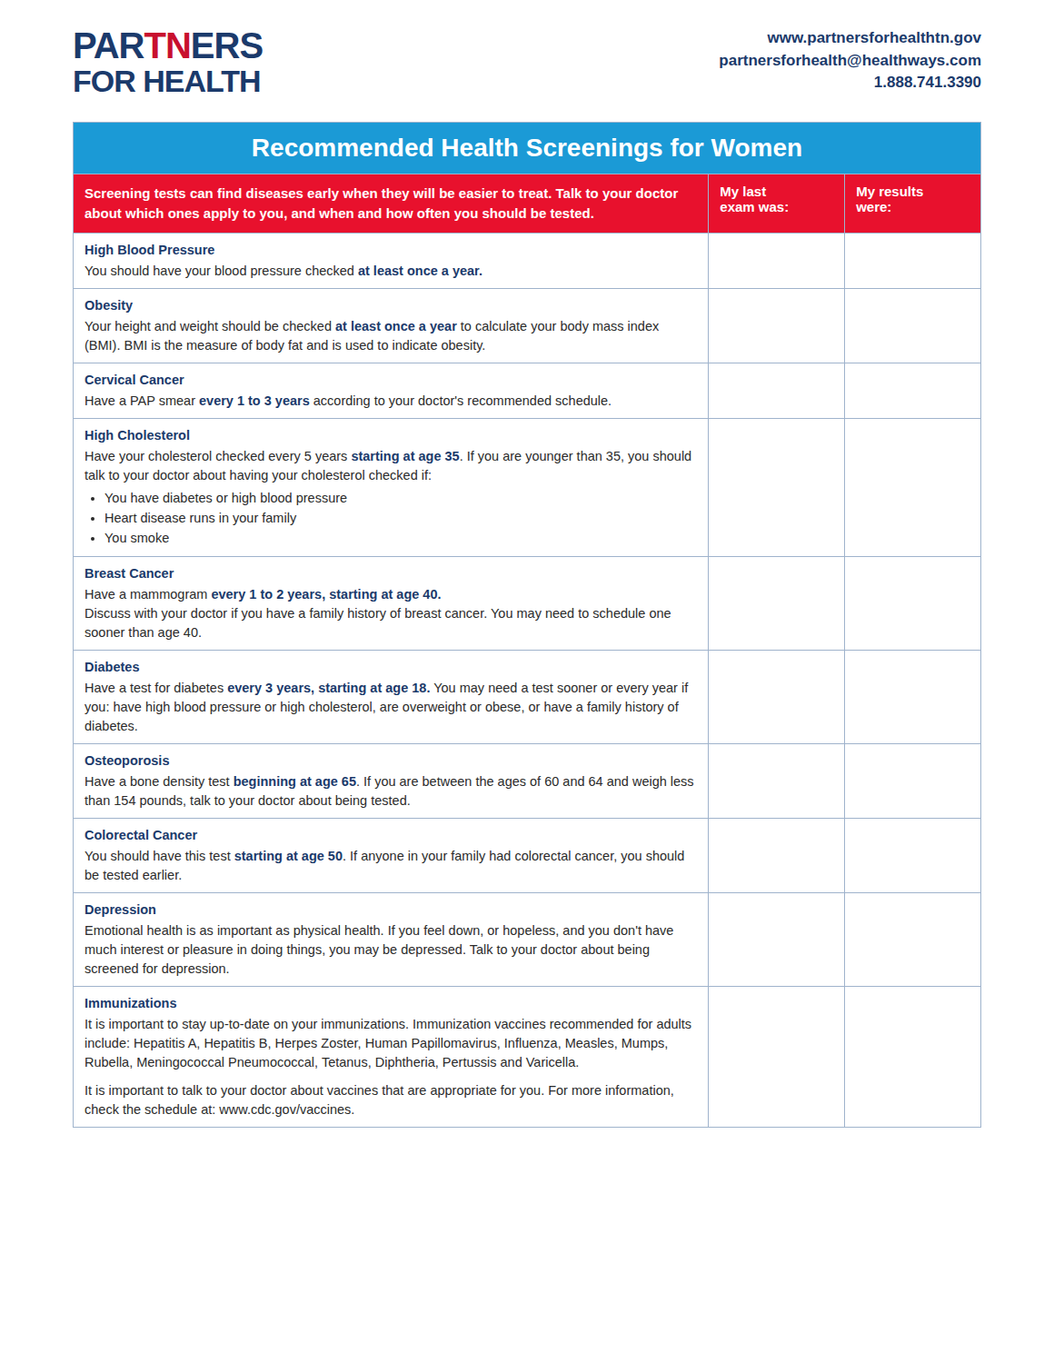PARTNERS
FOR HEALTH
www.partnersforhealthtn.gov
partnersforhealth@healthways.com
1.888.741.3390
Recommended Health Screenings for Women
| Screening tests can find diseases early when they will be easier to treat. Talk to your doctor about which ones apply to you, and when and how often you should be tested. | My last exam was: | My results were: |
| --- | --- | --- |
| High Blood Pressure You should have your blood pressure checked at least once a year. | | |
| Obesity Your height and weight should be checked at least once a year to calculate your body mass index (BMI). BMI is the measure of body fat and is used to indicate obesity. | | |
| Cervical Cancer Have a PAP smear every 1 to 3 years according to your doctor's recommended schedule. | | |
| High Cholesterol Have your cholesterol checked every 5 years starting at age 35 . If you are younger than 35, you should talk to your doctor about having your cholesterol checked if: You have diabetes or high blood pressure Heart disease runs in your family You smoke | | |
| Breast Cancer Have a mammogram every 1 to 2 years, starting at age 40. Discuss with your doctor if you have a family history of breast cancer. You may need to schedule one sooner than age 40. | | |
| Diabetes Have a test for diabetes every 3 years, starting at age 18. You may need a test sooner or every year if you: have high blood pressure or high cholesterol, are overweight or obese, or have a family history of diabetes. | | |
| Osteoporosis Have a bone density test beginning at age 65 . If you are between the ages of 60 and 64 and weigh less than 154 pounds, talk to your doctor about being tested. | | |
| Colorectal Cancer You should have this test starting at age 50 . If anyone in your family had colorectal cancer, you should be tested earlier. | | |
| Depression Emotional health is as important as physical health. If you feel down, or hopeless, and you don't have much interest or pleasure in doing things, you may be depressed. Talk to your doctor about being screened for depression. | | |
| Immunizations It is important to stay up-to-date on your immunizations. Immunization vaccines recommended for adults include: Hepatitis A, Hepatitis B, Herpes Zoster, Human Papillomavirus, Influenza, Measles, Mumps, Rubella, Meningococcal Pneumococcal, Tetanus, Diphtheria, Pertussis and Varicella. It is important to talk to your doctor about vaccines that are appropriate for you. For more information, check the schedule at: www.cdc.gov/vaccines. | | |